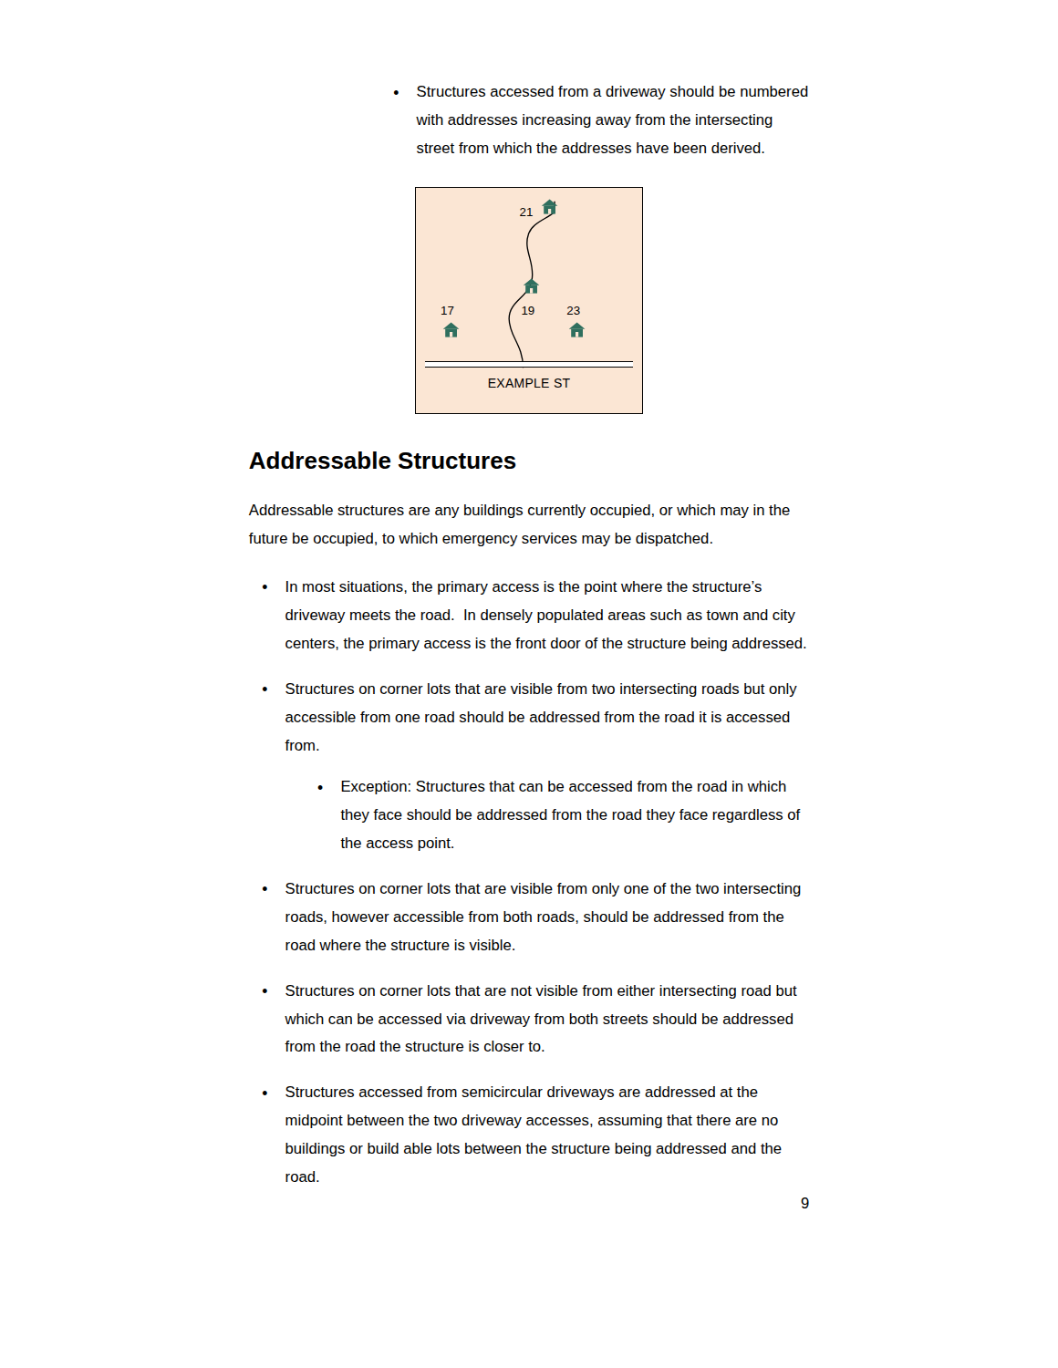Structures accessed from a driveway should be numbered with addresses increasing away from the intersecting street from which the addresses have been derived.
21
19
17
23
EXAMPLE ST
Addressable Structures
Addressable structures are any buildings currently occupied, or which may in the future be occupied, to which emergency services may be dispatched.
In most situations, the primary access is the point where the structure’s driveway meets the road. In densely populated areas such as town and city centers, the primary access is the front door of the structure being addressed.
Structures on corner lots that are visible from two intersecting roads but only accessible from one road should be addressed from the road it is accessed from.
Exception: Structures that can be accessed from the road in which they face should be addressed from the road they face regardless of the access point.
Structures on corner lots that are visible from only one of the two intersecting roads, however accessible from both roads, should be addressed from the road where the structure is visible.
Structures on corner lots that are not visible from either intersecting road but which can be accessed via driveway from both streets should be addressed from the road the structure is closer to.
Structures accessed from semicircular driveways are addressed at the midpoint between the two driveway accesses, assuming that there are no buildings or build able lots between the structure being addressed and the road.
9